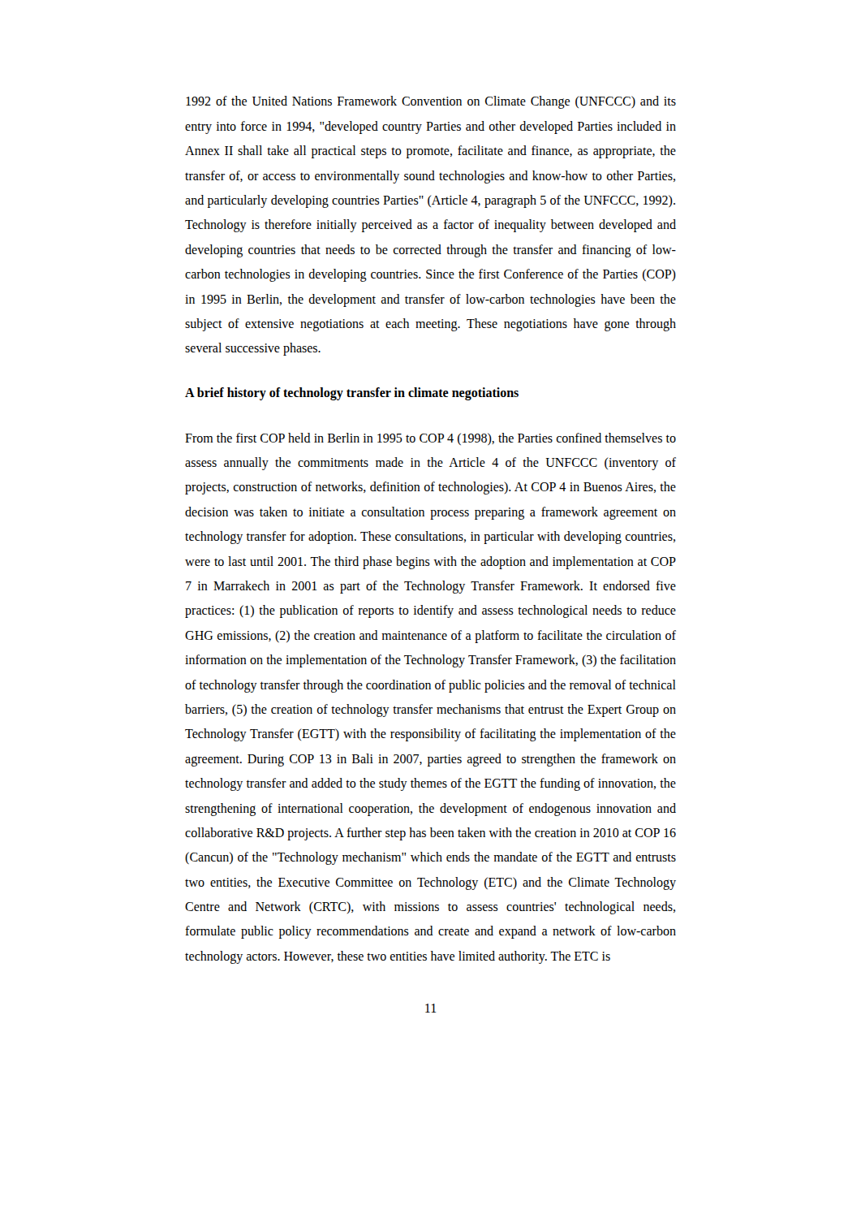1992 of the United Nations Framework Convention on Climate Change (UNFCCC) and its entry into force in 1994, "developed country Parties and other developed Parties included in Annex II shall take all practical steps to promote, facilitate and finance, as appropriate, the transfer of, or access to environmentally sound technologies and know-how to other Parties, and particularly developing countries Parties" (Article 4, paragraph 5 of the UNFCCC, 1992). Technology is therefore initially perceived as a factor of inequality between developed and developing countries that needs to be corrected through the transfer and financing of low-carbon technologies in developing countries. Since the first Conference of the Parties (COP) in 1995 in Berlin, the development and transfer of low-carbon technologies have been the subject of extensive negotiations at each meeting. These negotiations have gone through several successive phases.
A brief history of technology transfer in climate negotiations
From the first COP held in Berlin in 1995 to COP 4 (1998), the Parties confined themselves to assess annually the commitments made in the Article 4 of the UNFCCC (inventory of projects, construction of networks, definition of technologies). At COP 4 in Buenos Aires, the decision was taken to initiate a consultation process preparing a framework agreement on technology transfer for adoption. These consultations, in particular with developing countries, were to last until 2001. The third phase begins with the adoption and implementation at COP 7 in Marrakech in 2001 as part of the Technology Transfer Framework. It endorsed five practices: (1) the publication of reports to identify and assess technological needs to reduce GHG emissions, (2) the creation and maintenance of a platform to facilitate the circulation of information on the implementation of the Technology Transfer Framework, (3) the facilitation of technology transfer through the coordination of public policies and the removal of technical barriers, (5) the creation of technology transfer mechanisms that entrust the Expert Group on Technology Transfer (EGTT) with the responsibility of facilitating the implementation of the agreement. During COP 13 in Bali in 2007, parties agreed to strengthen the framework on technology transfer and added to the study themes of the EGTT the funding of innovation, the strengthening of international cooperation, the development of endogenous innovation and collaborative R&D projects. A further step has been taken with the creation in 2010 at COP 16 (Cancun) of the "Technology mechanism" which ends the mandate of the EGTT and entrusts two entities, the Executive Committee on Technology (ETC) and the Climate Technology Centre and Network (CRTC), with missions to assess countries' technological needs, formulate public policy recommendations and create and expand a network of low-carbon technology actors. However, these two entities have limited authority. The ETC is
11